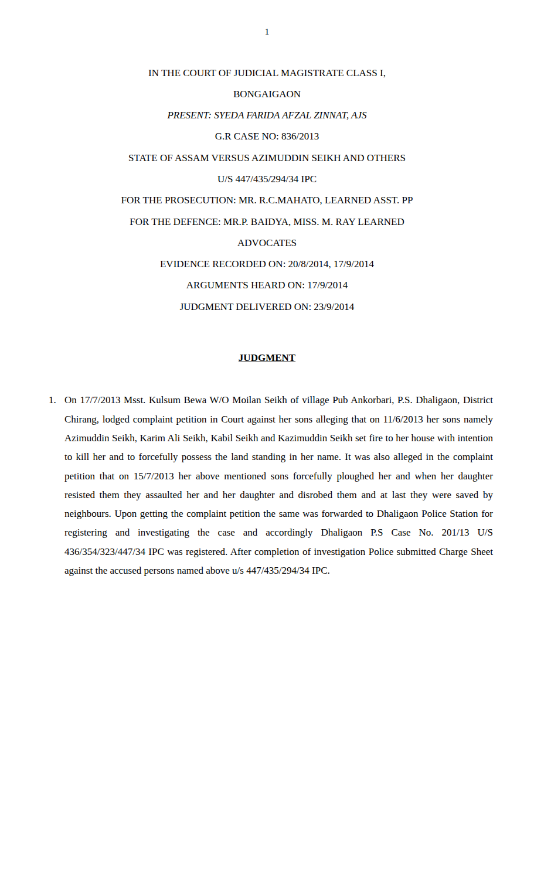1
IN THE COURT OF JUDICIAL MAGISTRATE CLASS I,
BONGAIGAON
PRESENT: SYEDA FARIDA AFZAL ZINNAT, AJS
G.R CASE NO: 836/2013
STATE OF ASSAM VERSUS AZIMUDDIN SEIKH AND OTHERS
U/S 447/435/294/34 IPC
FOR THE PROSECUTION: MR. R.C.MAHATO, LEARNED ASST. PP
FOR THE DEFENCE: MR.P. BAIDYA, MISS. M. RAY LEARNED
ADVOCATES
EVIDENCE RECORDED ON: 20/8/2014, 17/9/2014
ARGUMENTS HEARD ON: 17/9/2014
JUDGMENT DELIVERED ON: 23/9/2014
JUDGMENT
On 17/7/2013 Msst. Kulsum Bewa W/O Moilan Seikh of village Pub Ankorbari, P.S. Dhaligaon, District Chirang, lodged complaint petition in Court against her sons alleging that on 11/6/2013 her sons namely Azimuddin Seikh, Karim Ali Seikh, Kabil Seikh and Kazimuddin Seikh set fire to her house with intention to kill her and to forcefully possess the land standing in her name. It was also alleged in the complaint petition that on 15/7/2013 her above mentioned sons forcefully ploughed her and when her daughter resisted them they assaulted her and her daughter and disrobed them and at last they were saved by neighbours. Upon getting the complaint petition the same was forwarded to Dhaligaon Police Station for registering and investigating the case and accordingly Dhaligaon P.S Case No. 201/13 U/S 436/354/323/447/34 IPC was registered. After completion of investigation Police submitted Charge Sheet against the accused persons named above u/s 447/435/294/34 IPC.